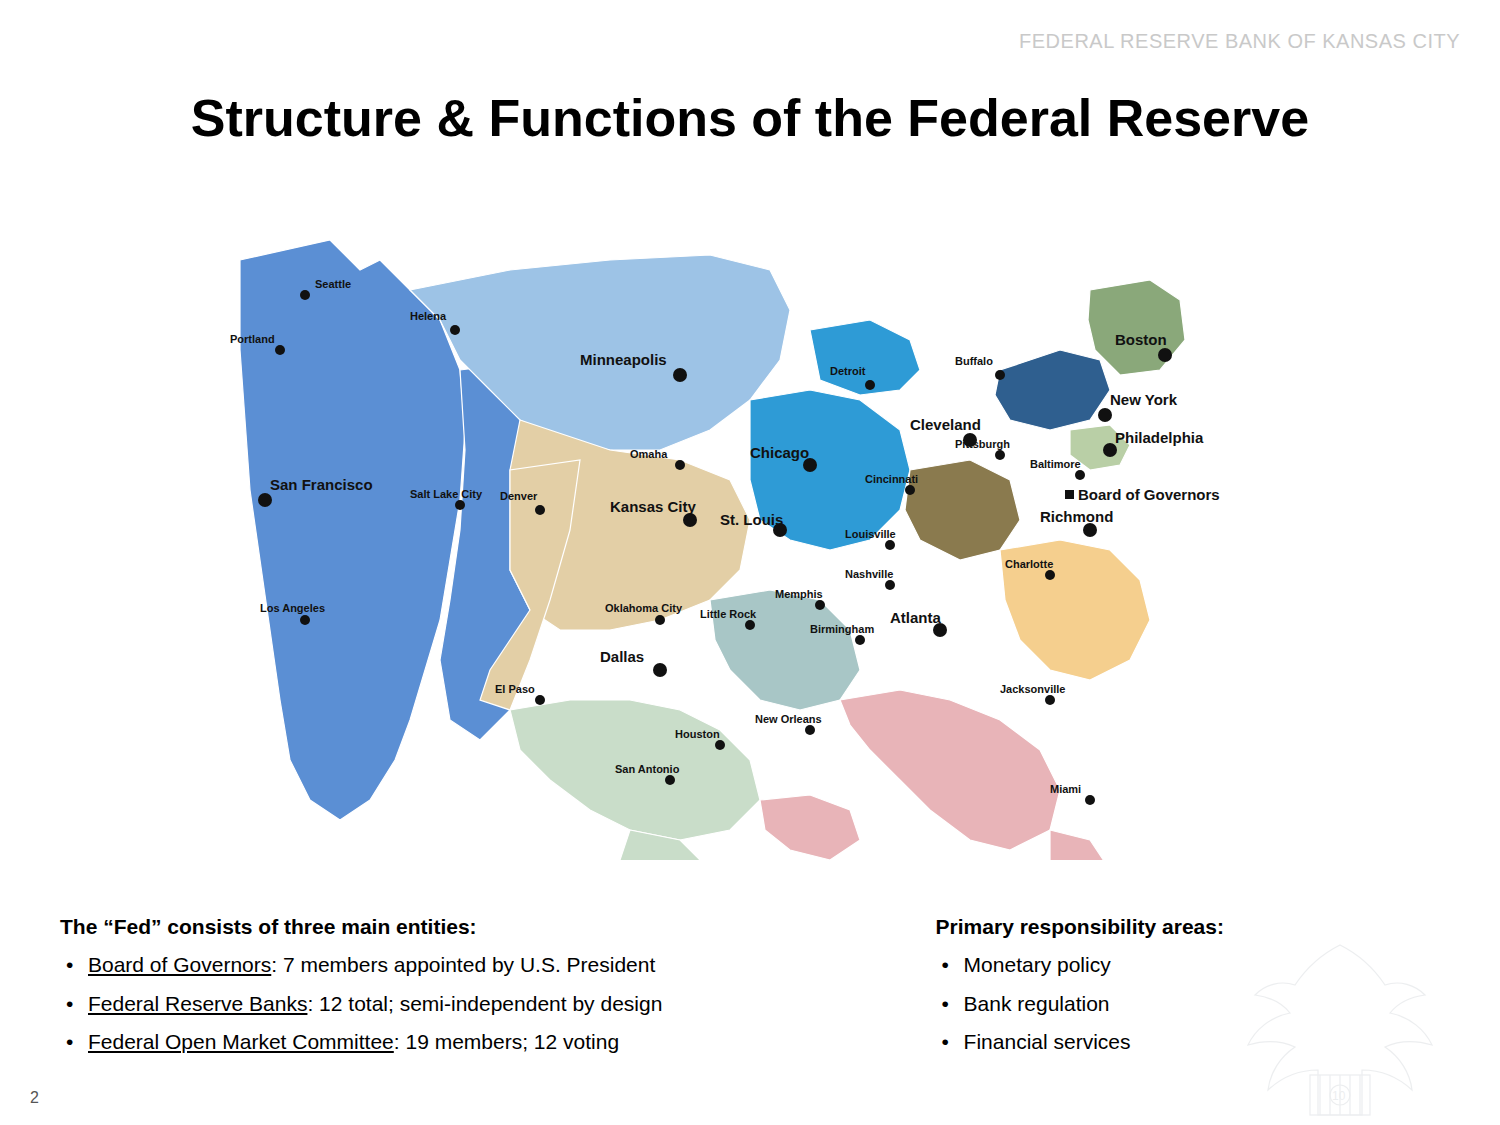FEDERAL RESERVE BANK OF KANSAS CITY
Structure & Functions of the Federal Reserve
Seattle Portland Helena Minneapolis Detroit Buffalo Boston New York Cleveland Pittsburgh Philadelphia Baltimore Board of Governors Chicago Omaha Cincinnati San Francisco Salt Lake City Denver Kansas City St. Louis Richmond Louisville Charlotte Nashville Memphis Oklahoma City Little Rock Birmingham Atlanta Dallas Jacksonville El Paso New Orleans Houston San Antonio Miami Los Angeles
The “Fed” consists of three main entities:
Board of Governors: 7 members appointed by U.S. President
Federal Reserve Banks: 12 total; semi-independent by design
Federal Open Market Committee: 19 members; 12 voting
Primary responsibility areas:
Monetary policy
Bank regulation
Financial services
10
2